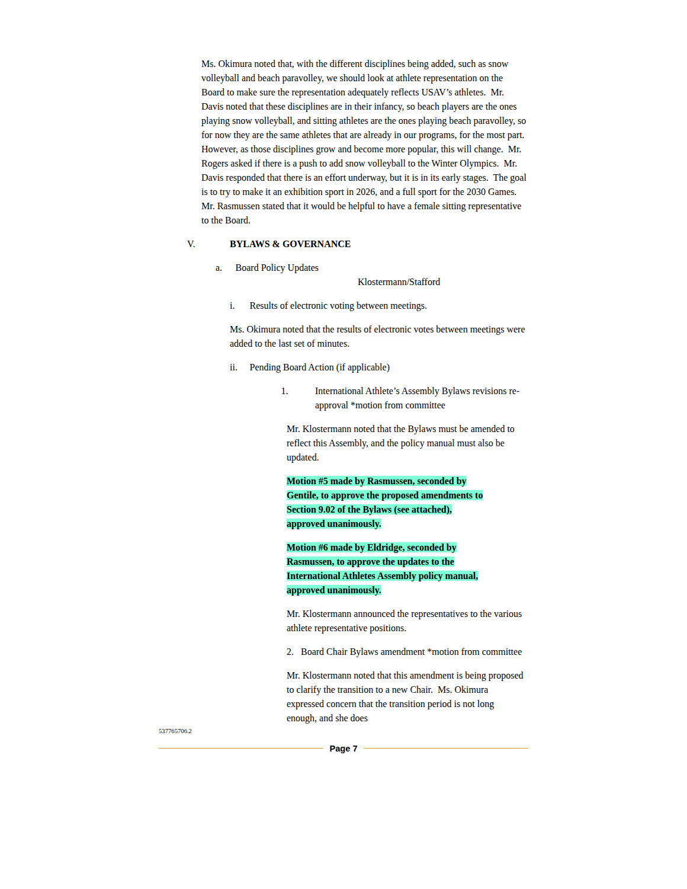Ms. Okimura noted that, with the different disciplines being added, such as snow volleyball and beach paravolley, we should look at athlete representation on the Board to make sure the representation adequately reflects USAV’s athletes. Mr. Davis noted that these disciplines are in their infancy, so beach players are the ones playing snow volleyball, and sitting athletes are the ones playing beach paravolley, so for now they are the same athletes that are already in our programs, for the most part. However, as those disciplines grow and become more popular, this will change. Mr. Rogers asked if there is a push to add snow volleyball to the Winter Olympics. Mr. Davis responded that there is an effort underway, but it is in its early stages. The goal is to try to make it an exhibition sport in 2026, and a full sport for the 2030 Games. Mr. Rasmussen stated that it would be helpful to have a female sitting representative to the Board.
V. BYLAWS & GOVERNANCE
a. Board Policy UpdatesKlostermann/Stafford
i. Results of electronic voting between meetings.
Ms. Okimura noted that the results of electronic votes between meetings were added to the last set of minutes.
ii. Pending Board Action (if applicable)
1. International Athlete’s Assembly Bylaws revisions re-approval *motion from committee
Mr. Klostermann noted that the Bylaws must be amended to reflect this Assembly, and the policy manual must also be updated.
Motion #5 made by Rasmussen, seconded by Gentile, to approve the proposed amendments to Section 9.02 of the Bylaws (see attached), approved unanimously.
Motion #6 made by Eldridge, seconded by Rasmussen, to approve the updates to the International Athletes Assembly policy manual, approved unanimously.
Mr. Klostermann announced the representatives to the various athlete representative positions.
2. Board Chair Bylaws amendment *motion from committee
Mr. Klostermann noted that this amendment is being proposed to clarify the transition to a new Chair. Ms. Okimura expressed concern that the transition period is not long enough, and she does
537765706.2
Page 7